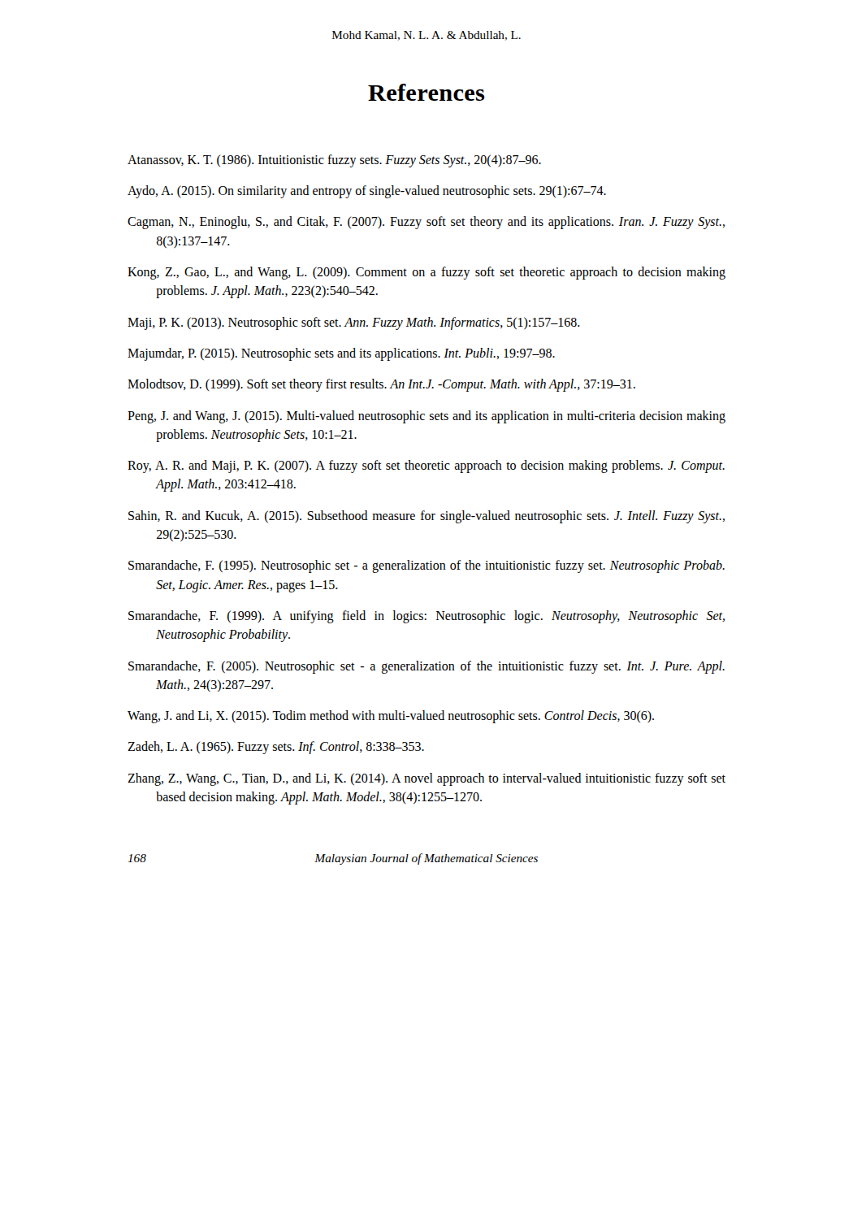Mohd Kamal, N. L. A. & Abdullah, L.
References
Atanassov, K. T. (1986). Intuitionistic fuzzy sets. Fuzzy Sets Syst., 20(4):87–96.
Aydo, A. (2015). On similarity and entropy of single-valued neutrosophic sets. 29(1):67–74.
Cagman, N., Eninoglu, S., and Citak, F. (2007). Fuzzy soft set theory and its applications. Iran. J. Fuzzy Syst., 8(3):137–147.
Kong, Z., Gao, L., and Wang, L. (2009). Comment on a fuzzy soft set theoretic approach to decision making problems. J. Appl. Math., 223(2):540–542.
Maji, P. K. (2013). Neutrosophic soft set. Ann. Fuzzy Math. Informatics, 5(1):157–168.
Majumdar, P. (2015). Neutrosophic sets and its applications. Int. Publi., 19:97–98.
Molodtsov, D. (1999). Soft set theory first results. An Int.J. -Comput. Math. with Appl., 37:19–31.
Peng, J. and Wang, J. (2015). Multi-valued neutrosophic sets and its application in multi-criteria decision making problems. Neutrosophic Sets, 10:1–21.
Roy, A. R. and Maji, P. K. (2007). A fuzzy soft set theoretic approach to decision making problems. J. Comput. Appl. Math., 203:412–418.
Sahin, R. and Kucuk, A. (2015). Subsethood measure for single-valued neutrosophic sets. J. Intell. Fuzzy Syst., 29(2):525–530.
Smarandache, F. (1995). Neutrosophic set - a generalization of the intuitionistic fuzzy set. Neutrosophic Probab. Set, Logic. Amer. Res., pages 1–15.
Smarandache, F. (1999). A unifying field in logics: Neutrosophic logic. Neutrosophy, Neutrosophic Set, Neutrosophic Probability.
Smarandache, F. (2005). Neutrosophic set - a generalization of the intuitionistic fuzzy set. Int. J. Pure. Appl. Math., 24(3):287–297.
Wang, J. and Li, X. (2015). Todim method with multi-valued neutrosophic sets. Control Decis, 30(6).
Zadeh, L. A. (1965). Fuzzy sets. Inf. Control, 8:338–353.
Zhang, Z., Wang, C., Tian, D., and Li, K. (2014). A novel approach to interval-valued intuitionistic fuzzy soft set based decision making. Appl. Math. Model., 38(4):1255–1270.
168 Malaysian Journal of Mathematical Sciences